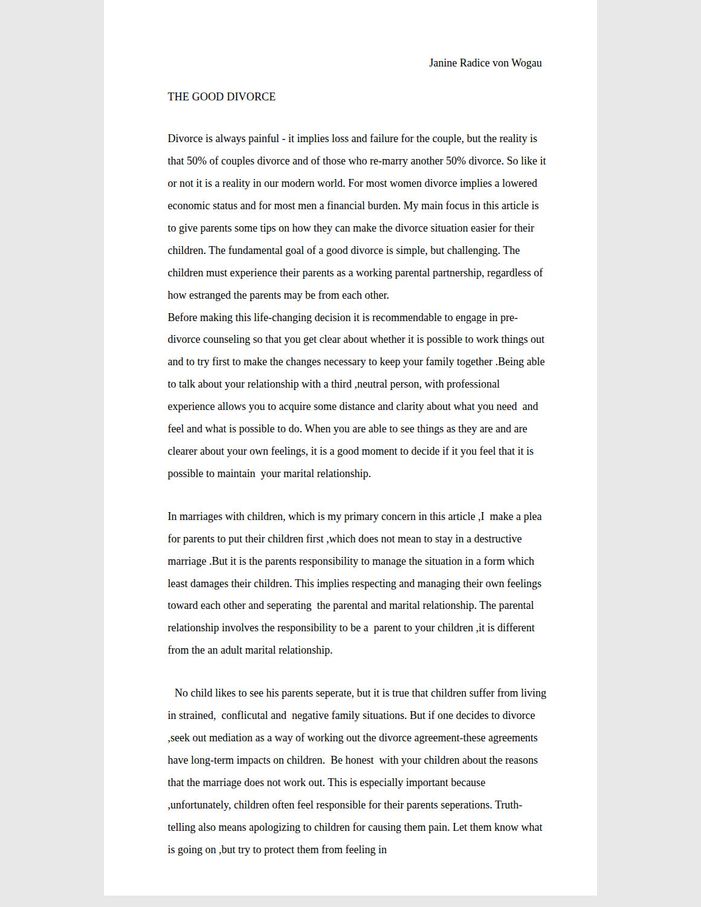Janine Radice von Wogau
THE GOOD DIVORCE
Divorce is always painful - it implies loss and failure for the couple, but the reality is that 50% of couples divorce and of those who re-marry another 50% divorce. So like it or not it is a reality in our modern world. For most women divorce implies a lowered economic status and for most men a financial burden. My main focus in this article is to give parents some tips on how they can make the divorce situation easier for their children. The fundamental goal of a good divorce is simple, but challenging. The children must experience their parents as a working parental partnership, regardless of how estranged the parents may be from each other.
Before making this life-changing decision it is recommendable to engage in pre-divorce counseling so that you get clear about whether it is possible to work things out and to try first to make the changes necessary to keep your family together .Being able to talk about your relationship with a third ,neutral person, with professional experience allows you to acquire some distance and clarity about what you need and feel and what is possible to do. When you are able to see things as they are and are clearer about your own feelings, it is a good moment to decide if it you feel that it is possible to maintain your marital relationship.
In marriages with children, which is my primary concern in this article ,I make a plea for parents to put their children first ,which does not mean to stay in a destructive marriage .But it is the parents responsibility to manage the situation in a form which least damages their children. This implies respecting and managing their own feelings toward each other and seperating the parental and marital relationship. The parental relationship involves the responsibility to be a parent to your children ,it is different from the an adult marital relationship.
No child likes to see his parents seperate, but it is true that children suffer from living in strained, conflicutal and negative family situations. But if one decides to divorce ,seek out mediation as a way of working out the divorce agreement-these agreements have long-term impacts on children. Be honest with your children about the reasons that the marriage does not work out. This is especially important because ,unfortunately, children often feel responsible for their parents seperations. Truth-telling also means apologizing to children for causing them pain. Let them know what is going on ,but try to protect them from feeling in